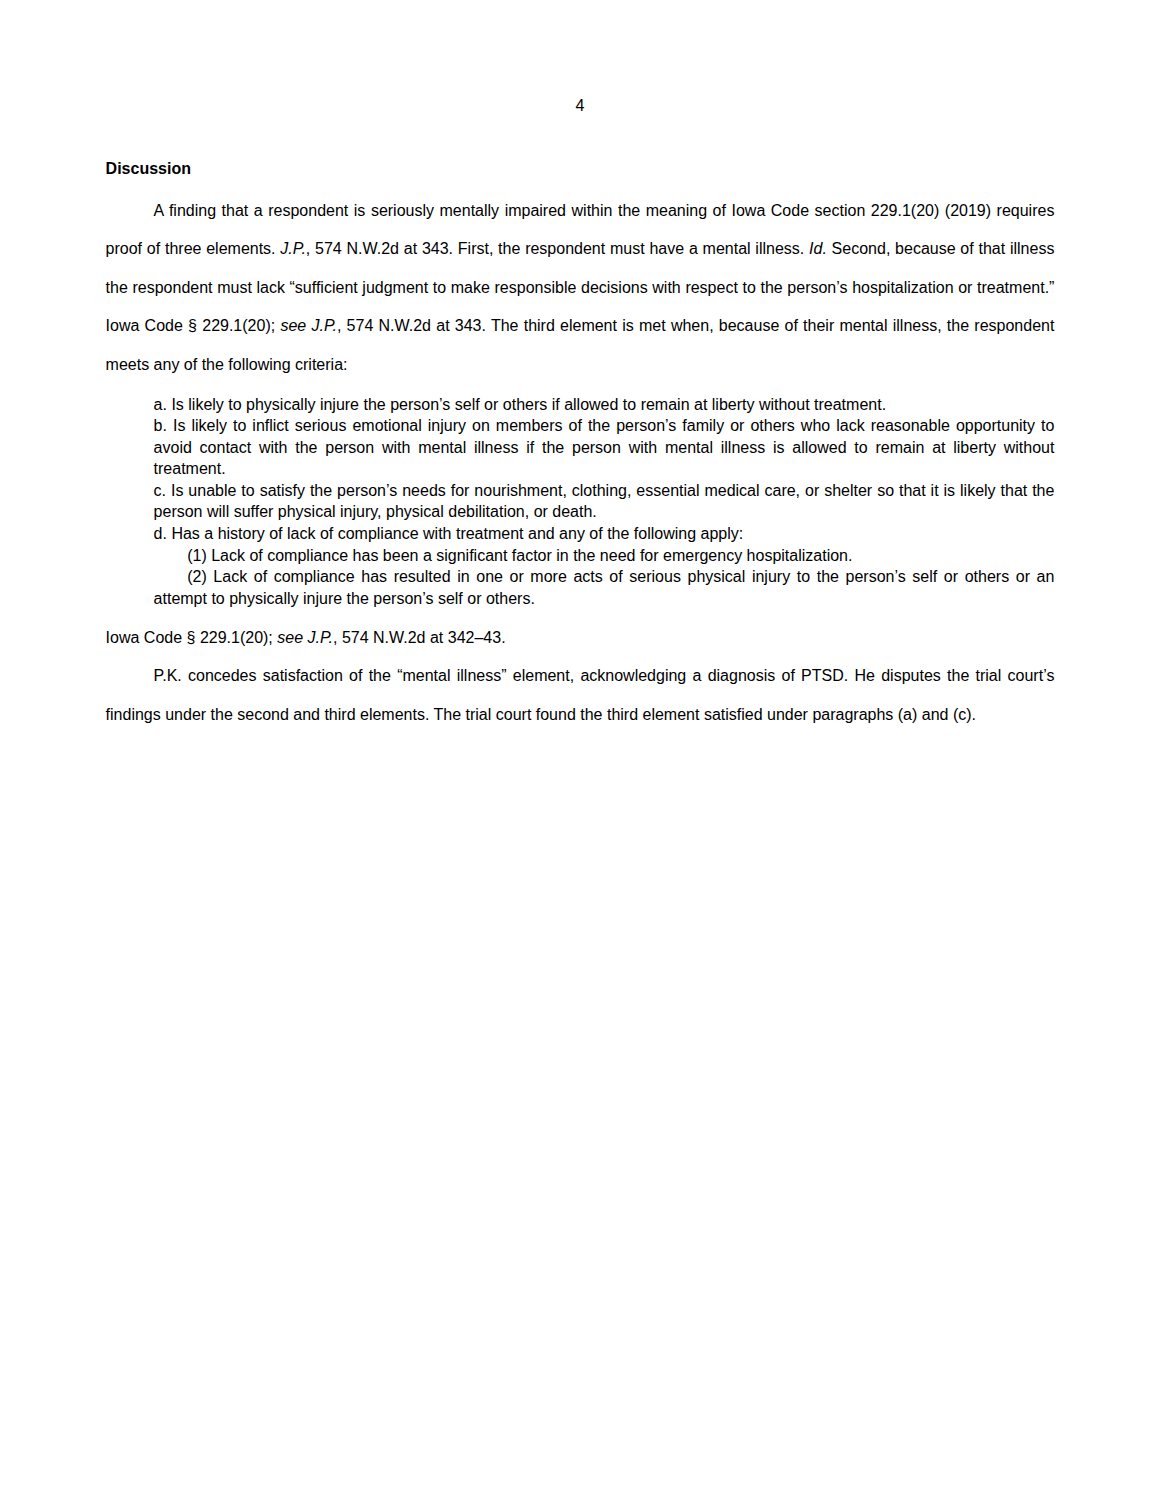4
Discussion
A finding that a respondent is seriously mentally impaired within the meaning of Iowa Code section 229.1(20) (2019) requires proof of three elements. J.P., 574 N.W.2d at 343. First, the respondent must have a mental illness. Id. Second, because of that illness the respondent must lack “sufficient judgment to make responsible decisions with respect to the person’s hospitalization or treatment.” Iowa Code § 229.1(20); see J.P., 574 N.W.2d at 343. The third element is met when, because of their mental illness, the respondent meets any of the following criteria:
a. Is likely to physically injure the person’s self or others if allowed to remain at liberty without treatment.
b. Is likely to inflict serious emotional injury on members of the person’s family or others who lack reasonable opportunity to avoid contact with the person with mental illness if the person with mental illness is allowed to remain at liberty without treatment.
c. Is unable to satisfy the person’s needs for nourishment, clothing, essential medical care, or shelter so that it is likely that the person will suffer physical injury, physical debilitation, or death.
d. Has a history of lack of compliance with treatment and any of the following apply:
(1) Lack of compliance has been a significant factor in the need for emergency hospitalization.
(2) Lack of compliance has resulted in one or more acts of serious physical injury to the person’s self or others or an attempt to physically injure the person’s self or others.
Iowa Code § 229.1(20); see J.P., 574 N.W.2d at 342–43.
P.K. concedes satisfaction of the “mental illness” element, acknowledging a diagnosis of PTSD. He disputes the trial court’s findings under the second and third elements. The trial court found the third element satisfied under paragraphs (a) and (c).